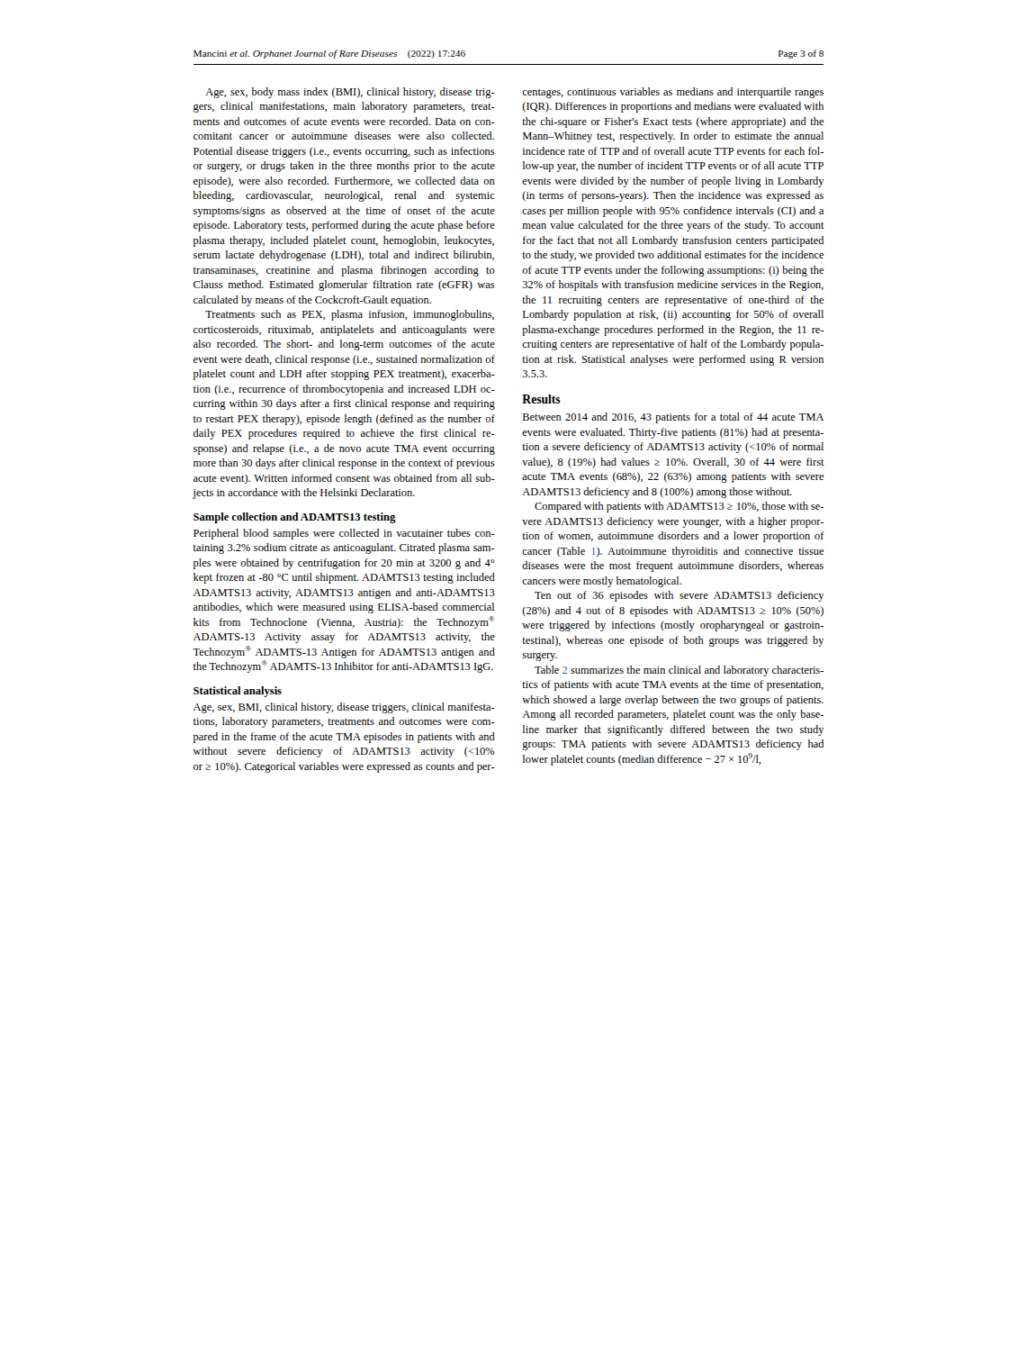Mancini et al. Orphanet Journal of Rare Diseases (2022) 17:246
Page 3 of 8
Age, sex, body mass index (BMI), clinical history, disease triggers, clinical manifestations, main laboratory parameters, treatments and outcomes of acute events were recorded. Data on concomitant cancer or autoimmune diseases were also collected. Potential disease triggers (i.e., events occurring, such as infections or surgery, or drugs taken in the three months prior to the acute episode), were also recorded. Furthermore, we collected data on bleeding, cardiovascular, neurological, renal and systemic symptoms/signs as observed at the time of onset of the acute episode. Laboratory tests, performed during the acute phase before plasma therapy, included platelet count, hemoglobin, leukocytes, serum lactate dehydrogenase (LDH), total and indirect bilirubin, transaminases, creatinine and plasma fibrinogen according to Clauss method. Estimated glomerular filtration rate (eGFR) was calculated by means of the Cockcroft-Gault equation.
Treatments such as PEX, plasma infusion, immunoglobulins, corticosteroids, rituximab, antiplatelets and anticoagulants were also recorded. The short- and long-term outcomes of the acute event were death, clinical response (i.e., sustained normalization of platelet count and LDH after stopping PEX treatment), exacerbation (i.e., recurrence of thrombocytopenia and increased LDH occurring within 30 days after a first clinical response and requiring to restart PEX therapy), episode length (defined as the number of daily PEX procedures required to achieve the first clinical response) and relapse (i.e., a de novo acute TMA event occurring more than 30 days after clinical response in the context of previous acute event). Written informed consent was obtained from all subjects in accordance with the Helsinki Declaration.
Sample collection and ADAMTS13 testing
Peripheral blood samples were collected in vacutainer tubes containing 3.2% sodium citrate as anticoagulant. Citrated plasma samples were obtained by centrifugation for 20 min at 3200 g and 4° kept frozen at -80 °C until shipment. ADAMTS13 testing included ADAMTS13 activity, ADAMTS13 antigen and anti-ADAMTS13 antibodies, which were measured using ELISA-based commercial kits from Technoclone (Vienna, Austria): the Technozym® ADAMTS-13 Activity assay for ADAMTS13 activity, the Technozym® ADAMTS-13 Antigen for ADAMTS13 antigen and the Technozym® ADAMTS-13 Inhibitor for anti-ADAMTS13 IgG.
Statistical analysis
Age, sex, BMI, clinical history, disease triggers, clinical manifestations, laboratory parameters, treatments and outcomes were compared in the frame of the acute TMA episodes in patients with and without severe deficiency of ADAMTS13 activity (<10% or ≥ 10%). Categorical variables were expressed as counts and percentages, continuous variables as medians and interquartile ranges (IQR). Differences in proportions and medians were evaluated with the chi-square or Fisher's Exact tests (where appropriate) and the Mann–Whitney test, respectively. In order to estimate the annual incidence rate of TTP and of overall acute TTP events for each follow-up year, the number of incident TTP events or of all acute TTP events were divided by the number of people living in Lombardy (in terms of persons-years). Then the incidence was expressed as cases per million people with 95% confidence intervals (CI) and a mean value calculated for the three years of the study. To account for the fact that not all Lombardy transfusion centers participated to the study, we provided two additional estimates for the incidence of acute TTP events under the following assumptions: (i) being the 32% of hospitals with transfusion medicine services in the Region, the 11 recruiting centers are representative of one-third of the Lombardy population at risk, (ii) accounting for 50% of overall plasma-exchange procedures performed in the Region, the 11 recruiting centers are representative of half of the Lombardy population at risk. Statistical analyses were performed using R version 3.5.3.
Results
Between 2014 and 2016, 43 patients for a total of 44 acute TMA events were evaluated. Thirty-five patients (81%) had at presentation a severe deficiency of ADAMTS13 activity (<10% of normal value), 8 (19%) had values ≥ 10%. Overall, 30 of 44 were first acute TMA events (68%), 22 (63%) among patients with severe ADAMTS13 deficiency and 8 (100%) among those without.
Compared with patients with ADAMTS13 ≥ 10%, those with severe ADAMTS13 deficiency were younger, with a higher proportion of women, autoimmune disorders and a lower proportion of cancer (Table 1). Autoimmune thyroiditis and connective tissue diseases were the most frequent autoimmune disorders, whereas cancers were mostly hematological.
Ten out of 36 episodes with severe ADAMTS13 deficiency (28%) and 4 out of 8 episodes with ADAMTS13 ≥ 10% (50%) were triggered by infections (mostly oropharyngeal or gastrointestinal), whereas one episode of both groups was triggered by surgery.
Table 2 summarizes the main clinical and laboratory characteristics of patients with acute TMA events at the time of presentation, which showed a large overlap between the two groups of patients. Among all recorded parameters, platelet count was the only baseline marker that significantly differed between the two study groups: TMA patients with severe ADAMTS13 deficiency had lower platelet counts (median difference − 27 × 109/l,